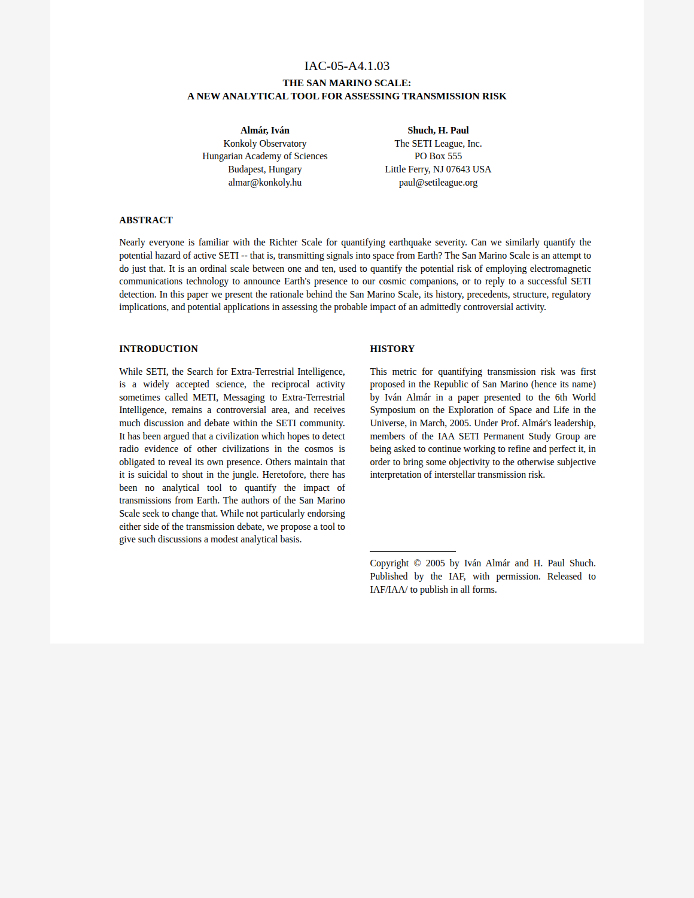IAC-05-A4.1.03
THE SAN MARINO SCALE:
A NEW ANALYTICAL TOOL FOR ASSESSING TRANSMISSION RISK
Almár, Iván
Konkoly Observatory
Hungarian Academy of Sciences
Budapest, Hungary
almar@konkoly.hu
Shuch, H. Paul
The SETI League, Inc.
PO Box 555
Little Ferry, NJ 07643 USA
paul@setileague.org
ABSTRACT
Nearly everyone is familiar with the Richter Scale for quantifying earthquake severity. Can we similarly quantify the potential hazard of active SETI -- that is, transmitting signals into space from Earth? The San Marino Scale is an attempt to do just that. It is an ordinal scale between one and ten, used to quantify the potential risk of employing electromagnetic communications technology to announce Earth's presence to our cosmic companions, or to reply to a successful SETI detection. In this paper we present the rationale behind the San Marino Scale, its history, precedents, structure, regulatory implications, and potential applications in assessing the probable impact of an admittedly controversial activity.
INTRODUCTION
While SETI, the Search for Extra-Terrestrial Intelligence, is a widely accepted science, the reciprocal activity sometimes called METI, Messaging to Extra-Terrestrial Intelligence, remains a controversial area, and receives much discussion and debate within the SETI community. It has been argued that a civilization which hopes to detect radio evidence of other civilizations in the cosmos is obligated to reveal its own presence. Others maintain that it is suicidal to shout in the jungle. Heretofore, there has been no analytical tool to quantify the impact of transmissions from Earth. The authors of the San Marino Scale seek to change that. While not particularly endorsing either side of the transmission debate, we propose a tool to give such discussions a modest analytical basis.
HISTORY
This metric for quantifying transmission risk was first proposed in the Republic of San Marino (hence its name) by Iván Almár in a paper presented to the 6th World Symposium on the Exploration of Space and Life in the Universe, in March, 2005. Under Prof. Almár's leadership, members of the IAA SETI Permanent Study Group are being asked to continue working to refine and perfect it, in order to bring some objectivity to the otherwise subjective interpretation of interstellar transmission risk.
Copyright © 2005 by Iván Almár and H. Paul Shuch. Published by the IAF, with permission. Released to IAF/IAA/ to publish in all forms.